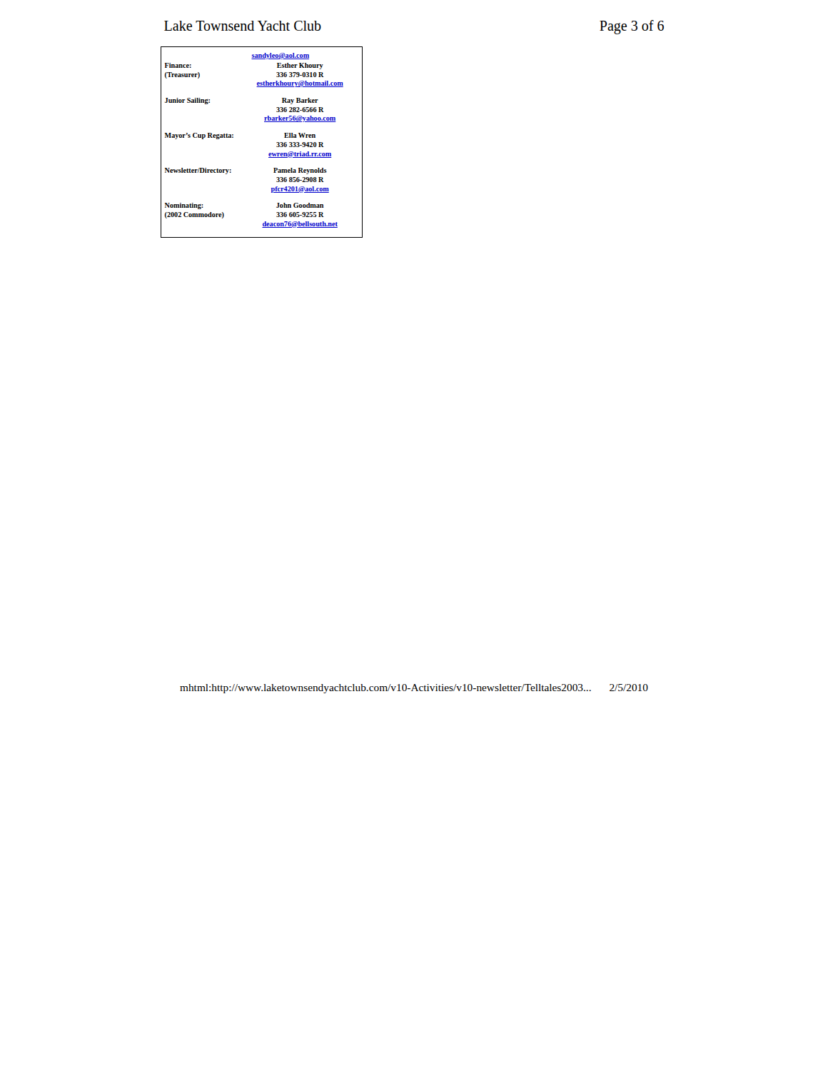Lake Townsend Yacht Club
Page 3 of 6
sandyleo@aol.com
| Finance: (Treasurer) | Esther Khoury 336 379-0310 R estherkhoury@hotmail.com |
| Junior Sailing: | Ray Barker 336 282-6566 R rbarker56@yahoo.com |
| Mayor’s Cup Regatta: | Ella Wren 336 333-9420 R ewren@triad.rr.com |
| Newsletter/Directory: | Pamela Reynolds 336 856-2908 R pfcr4201@aol.com |
| Nominating: (2002 Commodore) | John Goodman 336 605-9255 R deacon76@bellsouth.net |
mhtml:http://www.laketownsendyachtclub.com/v10-Activities/v10-newsletter/Telltales2003... 2/5/2010